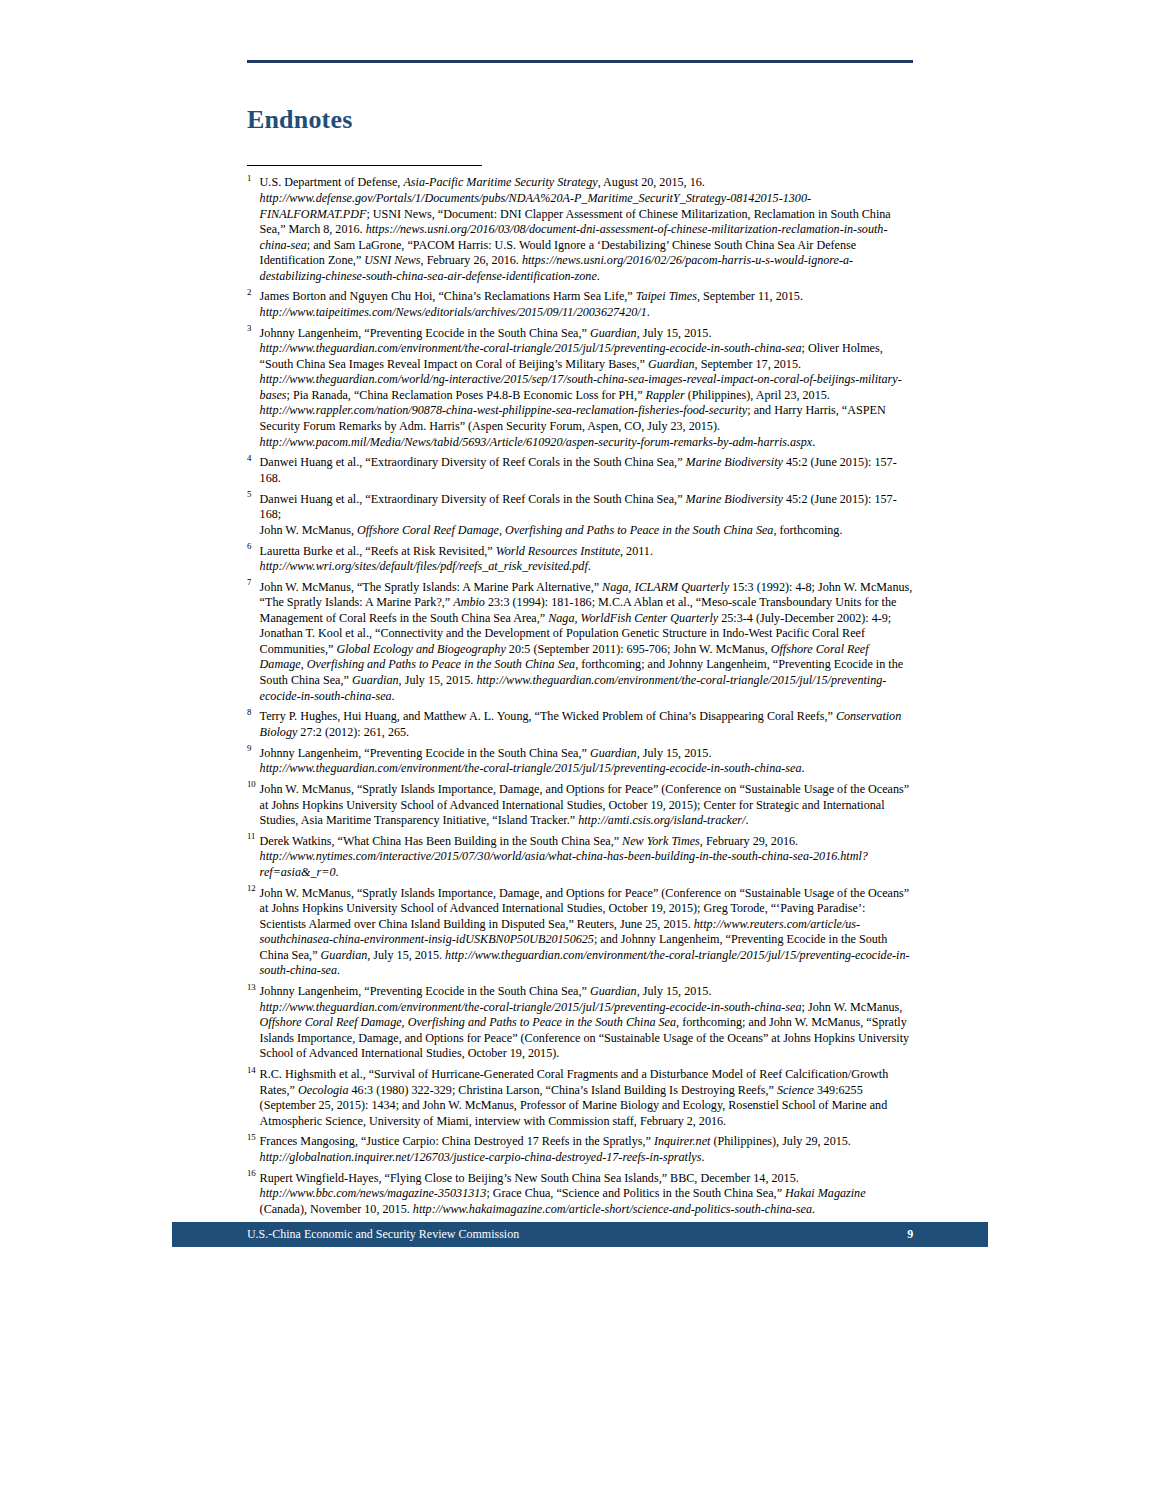Endnotes
1 U.S. Department of Defense, Asia-Pacific Maritime Security Strategy, August 20, 2015, 16. http://www.defense.gov/Portals/1/Documents/pubs/NDAA%20A-P_Maritime_SecuritY_Strategy-08142015-1300-FINALFORMAT.PDF; USNI News, “Document: DNI Clapper Assessment of Chinese Militarization, Reclamation in South China Sea,” March 8, 2016. https://news.usni.org/2016/03/08/document-dni-assessment-of-chinese-militarization-reclamation-in-south-china-sea; and Sam LaGrone, “PACOM Harris: U.S. Would Ignore a ‘Destabilizing’ Chinese South China Sea Air Defense Identification Zone,” USNI News, February 26, 2016. https://news.usni.org/2016/02/26/pacom-harris-u-s-would-ignore-a-destabilizing-chinese-south-china-sea-air-defense-identification-zone.
2 James Borton and Nguyen Chu Hoi, “China’s Reclamations Harm Sea Life,” Taipei Times, September 11, 2015. http://www.taipeitimes.com/News/editorials/archives/2015/09/11/2003627420/1.
3 Johnny Langenheim, “Preventing Ecocide in the South China Sea,” Guardian, July 15, 2015. http://www.theguardian.com/environment/the-coral-triangle/2015/jul/15/preventing-ecocide-in-south-china-sea; Oliver Holmes, “South China Sea Images Reveal Impact on Coral of Beijing’s Military Bases,” Guardian, September 17, 2015. http://www.theguardian.com/world/ng-interactive/2015/sep/17/south-china-sea-images-reveal-impact-on-coral-of-beijings-military-bases; Pia Ranada, “China Reclamation Poses P4.8-B Economic Loss for PH,” Rappler (Philippines), April 23, 2015. http://www.rappler.com/nation/90878-china-west-philippine-sea-reclamation-fisheries-food-security; and Harry Harris, “ASPEN Security Forum Remarks by Adm. Harris” (Aspen Security Forum, Aspen, CO, July 23, 2015). http://www.pacom.mil/Media/News/tabid/5693/Article/610920/aspen-security-forum-remarks-by-adm-harris.aspx.
4 Danwei Huang et al., “Extraordinary Diversity of Reef Corals in the South China Sea,” Marine Biodiversity 45:2 (June 2015): 157-168.
5 Danwei Huang et al., “Extraordinary Diversity of Reef Corals in the South China Sea,” Marine Biodiversity 45:2 (June 2015): 157-168; John W. McManus, Offshore Coral Reef Damage, Overfishing and Paths to Peace in the South China Sea, forthcoming.
6 Lauretta Burke et al., “Reefs at Risk Revisited,” World Resources Institute, 2011. http://www.wri.org/sites/default/files/pdf/reefs_at_risk_revisited.pdf.
7 John W. McManus, “The Spratly Islands: A Marine Park Alternative,” Naga, ICLARM Quarterly 15:3 (1992): 4-8; John W. McManus, “The Spratly Islands: A Marine Park?,” Ambio 23:3 (1994): 181-186; M.C.A Ablan et al., “Meso-scale Transboundary Units for the Management of Coral Reefs in the South China Sea Area,” Naga, WorldFish Center Quarterly 25:3-4 (July-December 2002): 4-9; Jonathan T. Kool et al., “Connectivity and the Development of Population Genetic Structure in Indo-West Pacific Coral Reef Communities,” Global Ecology and Biogeography 20:5 (September 2011): 695-706; John W. McManus, Offshore Coral Reef Damage, Overfishing and Paths to Peace in the South China Sea, forthcoming; and Johnny Langenheim, “Preventing Ecocide in the South China Sea,” Guardian, July 15, 2015. http://www.theguardian.com/environment/the-coral-triangle/2015/jul/15/preventing-ecocide-in-south-china-sea.
8 Terry P. Hughes, Hui Huang, and Matthew A. L. Young, “The Wicked Problem of China’s Disappearing Coral Reefs,” Conservation Biology 27:2 (2012): 261, 265.
9 Johnny Langenheim, “Preventing Ecocide in the South China Sea,” Guardian, July 15, 2015. http://www.theguardian.com/environment/the-coral-triangle/2015/jul/15/preventing-ecocide-in-south-china-sea.
10 John W. McManus, “Spratly Islands Importance, Damage, and Options for Peace” (Conference on “Sustainable Usage of the Oceans” at Johns Hopkins University School of Advanced International Studies, October 19, 2015); Center for Strategic and International Studies, Asia Maritime Transparency Initiative, “Island Tracker.” http://amti.csis.org/island-tracker/.
11 Derek Watkins, “What China Has Been Building in the South China Sea,” New York Times, February 29, 2016. http://www.nytimes.com/interactive/2015/07/30/world/asia/what-china-has-been-building-in-the-south-china-sea-2016.html?ref=asia&_r=0.
12 John W. McManus, “Spratly Islands Importance, Damage, and Options for Peace” (Conference on “Sustainable Usage of the Oceans” at Johns Hopkins University School of Advanced International Studies, October 19, 2015); Greg Torode, “‘Paving Paradise’: Scientists Alarmed over China Island Building in Disputed Sea,” Reuters, June 25, 2015. http://www.reuters.com/article/us-southchinasea-china-environment-insig-idUSKBN0P50UB20150625; and Johnny Langenheim, “Preventing Ecocide in the South China Sea,” Guardian, July 15, 2015. http://www.theguardian.com/environment/the-coral-triangle/2015/jul/15/preventing-ecocide-in-south-china-sea.
13 Johnny Langenheim, “Preventing Ecocide in the South China Sea,” Guardian, July 15, 2015. http://www.theguardian.com/environment/the-coral-triangle/2015/jul/15/preventing-ecocide-in-south-china-sea; John W. McManus, Offshore Coral Reef Damage, Overfishing and Paths to Peace in the South China Sea, forthcoming; and John W. McManus, “Spratly Islands Importance, Damage, and Options for Peace” (Conference on “Sustainable Usage of the Oceans” at Johns Hopkins University School of Advanced International Studies, October 19, 2015).
14 R.C. Highsmith et al., “Survival of Hurricane-Generated Coral Fragments and a Disturbance Model of Reef Calcification/Growth Rates,” Oecologia 46:3 (1980) 322-329; Christina Larson, “China’s Island Building Is Destroying Reefs,” Science 349:6255 (September 25, 2015): 1434; and John W. McManus, Professor of Marine Biology and Ecology, Rosenstiel School of Marine and Atmospheric Science, University of Miami, interview with Commission staff, February 2, 2016.
15 Frances Mangosing, “Justice Carpio: China Destroyed 17 Reefs in the Spratlys,” Inquirer.net (Philippines), July 29, 2015. http://globalnation.inquirer.net/126703/justice-carpio-china-destroyed-17-reefs-in-spratlys.
16 Rupert Wingfield-Hayes, “Flying Close to Beijing’s New South China Sea Islands,” BBC, December 14, 2015. http://www.bbc.com/news/magazine-35031313; Grace Chua, “Science and Politics in the South China Sea,” Hakai Magazine (Canada), November 10, 2015. http://www.hakaimagazine.com/article-short/science-and-politics-south-china-sea.
U.S.-China Economic and Security Review Commission 9